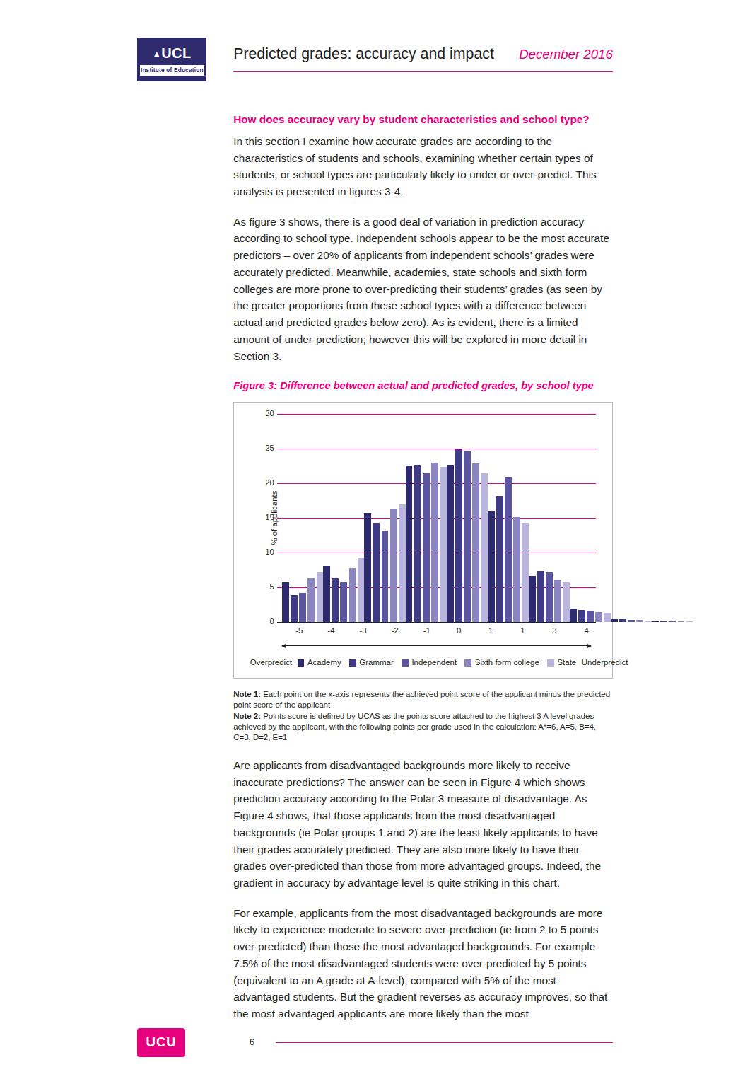▲UCL
Institute of Education
Predicted grades: accuracy and impact
December 2016
How does accuracy vary by student characteristics and school type?
In this section I examine how accurate grades are according to the characteristics of students and schools, examining whether certain types of students, or school types are particularly likely to under or over-predict. This analysis is presented in figures 3-4.
As figure 3 shows, there is a good deal of variation in prediction accuracy according to school type. Independent schools appear to be the most accurate predictors – over 20% of applicants from independent schools’ grades were accurately predicted. Meanwhile, academies, state schools and sixth form colleges are more prone to over-predicting their students’ grades (as seen by the greater proportions from these school types with a difference between actual and predicted grades below zero). As is evident, there is a limited amount of under-prediction; however this will be explored in more detail in Section 3.
Figure 3: Difference between actual and predicted grades, by school type
% of applicants
30
25
20
15
10
5
0
-5 -4 -3 -2 -1 0 1 1 3 4
Overpredict Academy Grammar Independent Sixth form college State Underpredict
Note 1: Each point on the x-axis represents the achieved point score of the applicant minus the predicted point score of the applicant
Note 2: Points score is defined by UCAS as the points score attached to the highest 3 A level grades achieved by the applicant, with the following points per grade used in the calculation: A*=6, A=5, B=4, C=3, D=2, E=1
Are applicants from disadvantaged backgrounds more likely to receive inaccurate predictions? The answer can be seen in Figure 4 which shows prediction accuracy according to the Polar 3 measure of disadvantage. As Figure 4 shows, that those applicants from the most disadvantaged backgrounds (ie Polar groups 1 and 2) are the least likely applicants to have their grades accurately predicted. They are also more likely to have their grades over-predicted than those from more advantaged groups. Indeed, the gradient in accuracy by advantage level is quite striking in this chart.
For example, applicants from the most disadvantaged backgrounds are more likely to experience moderate to severe over-prediction (ie from 2 to 5 points over-predicted) than those the most advantaged backgrounds. For example 7.5% of the most disadvantaged students were over-predicted by 5 points (equivalent to an A grade at A-level), compared with 5% of the most advantaged students. But the gradient reverses as accuracy improves, so that the most advantaged applicants are more likely than the most
UCU
6